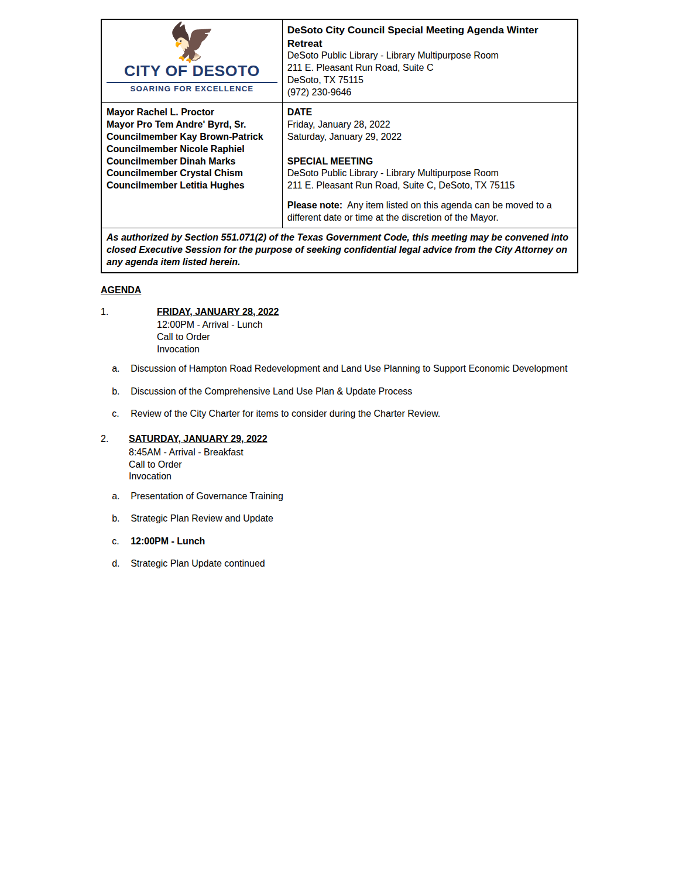| 🦅 CITY OF DESOTO SOARING FOR EXCELLENCE | DeSoto City Council Special Meeting Agenda Winter Retreat DeSoto Public Library - Library Multipurpose Room 211 E. Pleasant Run Road, Suite C DeSoto, TX 75115 (972) 230-9646 |
| Mayor Rachel L. Proctor Mayor Pro Tem Andre' Byrd, Sr. Councilmember Kay Brown-Patrick Councilmember Nicole Raphiel Councilmember Dinah Marks Councilmember Crystal Chism Councilmember Letitia Hughes | DATE Friday, January 28, 2022 Saturday, January 29, 2022 SPECIAL MEETING DeSoto Public Library - Library Multipurpose Room 211 E. Pleasant Run Road, Suite C, DeSoto, TX 75115 Please note: Any item listed on this agenda can be moved to a different date or time at the discretion of the Mayor. |
| As authorized by Section 551.071(2) of the Texas Government Code, this meeting may be convened into closed Executive Session for the purpose of seeking confidential legal advice from the City Attorney on any agenda item listed herein. |
AGENDA
1.
FRIDAY, JANUARY 28, 2022
12:00PM - Arrival - Lunch
Call to Order
Invocation
a. Discussion of Hampton Road Redevelopment and Land Use Planning to Support Economic Development
b. Discussion of the Comprehensive Land Use Plan & Update Process
c. Review of the City Charter for items to consider during the Charter Review.
2.
SATURDAY, JANUARY 29, 2022
8:45AM - Arrival - Breakfast
Call to Order
Invocation
a. Presentation of Governance Training
b. Strategic Plan Review and Update
c. 12:00PM - Lunch
d. Strategic Plan Update continued